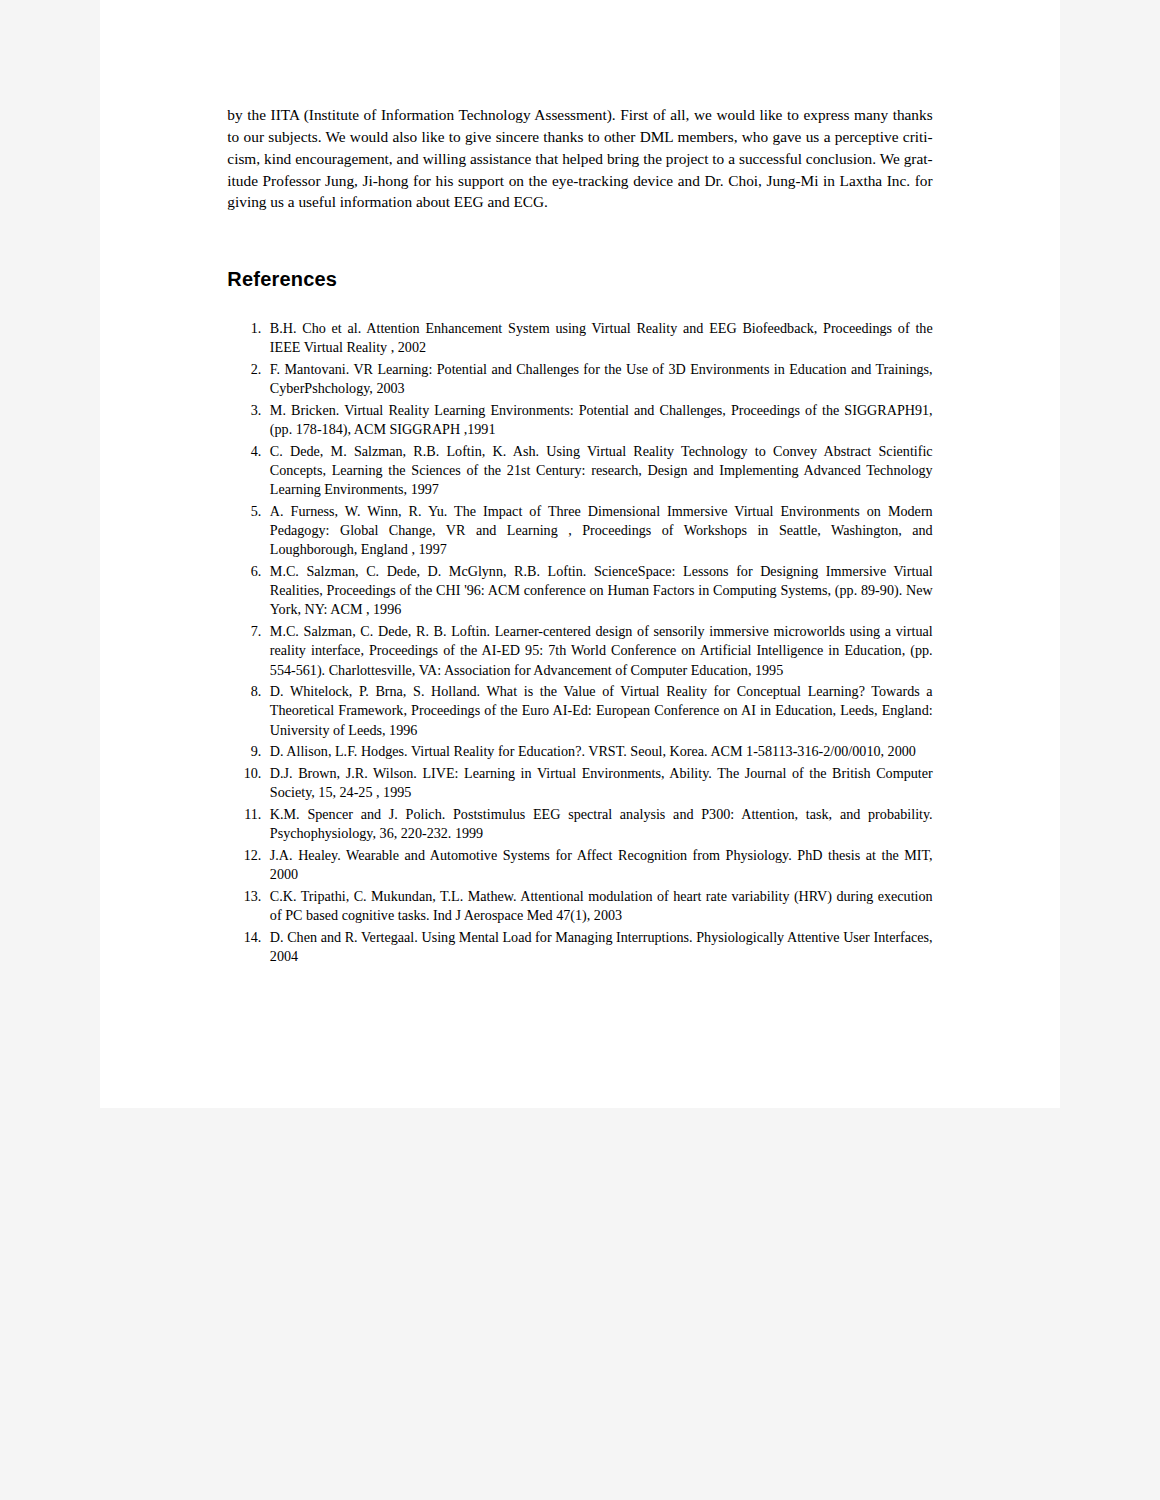by the IITA (Institute of Information Technology Assessment). First of all, we would like to express many thanks to our subjects. We would also like to give sincere thanks to other DML members, who gave us a perceptive criticism, kind encouragement, and willing assistance that helped bring the project to a successful conclusion. We gratitude Professor Jung, Ji-hong for his support on the eye-tracking device and Dr. Choi, Jung-Mi in Laxtha Inc. for giving us a useful information about EEG and ECG.
References
B.H. Cho et al. Attention Enhancement System using Virtual Reality and EEG Biofeedback, Proceedings of the IEEE Virtual Reality , 2002
F. Mantovani. VR Learning: Potential and Challenges for the Use of 3D Environments in Education and Trainings, CyberPshchology, 2003
M. Bricken. Virtual Reality Learning Environments: Potential and Challenges, Proceedings of the SIGGRAPH91, (pp. 178-184), ACM SIGGRAPH ,1991
C. Dede, M. Salzman, R.B. Loftin, K. Ash. Using Virtual Reality Technology to Convey Abstract Scientific Concepts, Learning the Sciences of the 21st Century: research, Design and Implementing Advanced Technology Learning Environments, 1997
A. Furness, W. Winn, R. Yu. The Impact of Three Dimensional Immersive Virtual Environments on Modern Pedagogy: Global Change, VR and Learning , Proceedings of Workshops in Seattle, Washington, and Loughborough, England , 1997
M.C. Salzman, C. Dede, D. McGlynn, R.B. Loftin. ScienceSpace: Lessons for Designing Immersive Virtual Realities, Proceedings of the CHI '96: ACM conference on Human Factors in Computing Systems, (pp. 89-90). New York, NY: ACM , 1996
M.C. Salzman, C. Dede, R. B. Loftin. Learner-centered design of sensorily immersive microworlds using a virtual reality interface, Proceedings of the AI-ED 95: 7th World Conference on Artificial Intelligence in Education, (pp. 554-561). Charlottesville, VA: Association for Advancement of Computer Education, 1995
D. Whitelock, P. Brna, S. Holland. What is the Value of Virtual Reality for Conceptual Learning? Towards a Theoretical Framework, Proceedings of the Euro AI-Ed: European Conference on AI in Education, Leeds, England: University of Leeds, 1996
D. Allison, L.F. Hodges. Virtual Reality for Education?. VRST. Seoul, Korea. ACM 1-58113-316-2/00/0010, 2000
D.J. Brown, J.R. Wilson. LIVE: Learning in Virtual Environments, Ability. The Journal of the British Computer Society, 15, 24-25 , 1995
K.M. Spencer and J. Polich. Poststimulus EEG spectral analysis and P300: Attention, task, and probability. Psychophysiology, 36, 220-232. 1999
J.A. Healey. Wearable and Automotive Systems for Affect Recognition from Physiology. PhD thesis at the MIT, 2000
C.K. Tripathi, C. Mukundan, T.L. Mathew. Attentional modulation of heart rate variability (HRV) during execution of PC based cognitive tasks. Ind J Aerospace Med 47(1), 2003
D. Chen and R. Vertegaal. Using Mental Load for Managing Interruptions. Physiologically Attentive User Interfaces, 2004